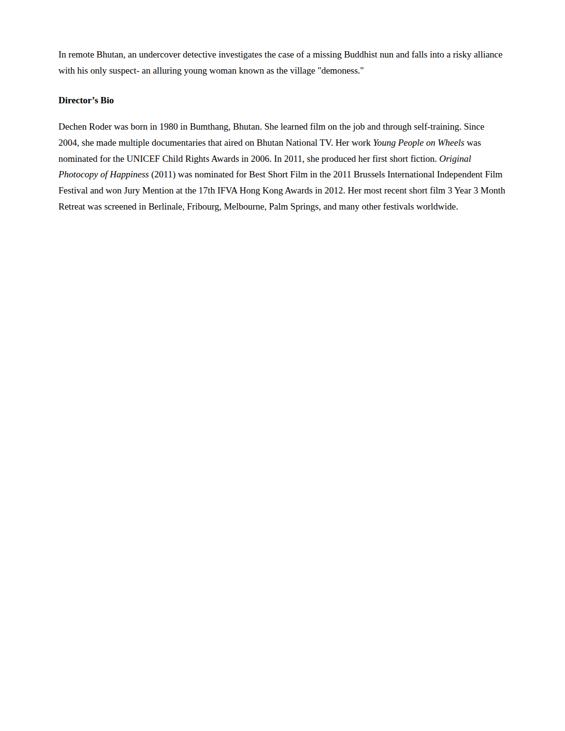In remote Bhutan, an undercover detective investigates the case of a missing Buddhist nun and falls into a risky alliance with his only suspect- an alluring young woman known as the village "demoness."
Director’s Bio
Dechen Roder was born in 1980 in Bumthang, Bhutan. She learned film on the job and through self-training. Since 2004, she made multiple documentaries that aired on Bhutan National TV. Her work Young People on Wheels was nominated for the UNICEF Child Rights Awards in 2006. In 2011, she produced her first short fiction. Original Photocopy of Happiness (2011) was nominated for Best Short Film in the 2011 Brussels International Independent Film Festival and won Jury Mention at the 17th IFVA Hong Kong Awards in 2012. Her most recent short film 3 Year 3 Month Retreat was screened in Berlinale, Fribourg, Melbourne, Palm Springs, and many other festivals worldwide.